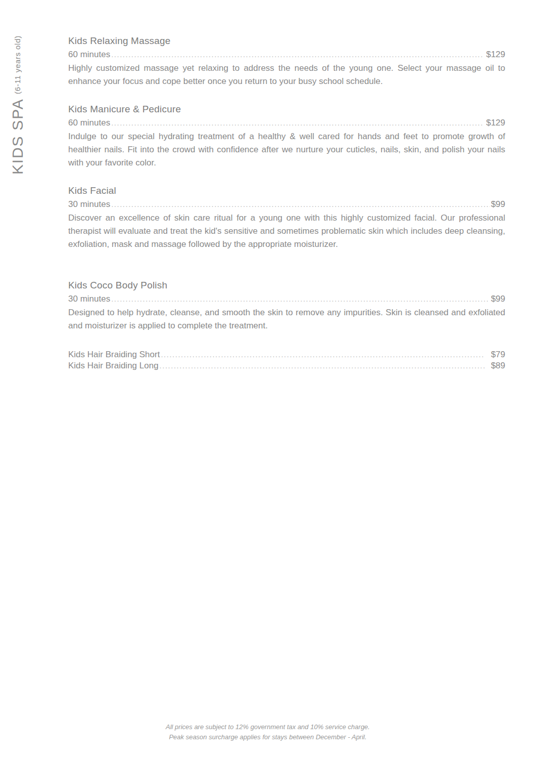KIDS SPA (6-11 years old)
Kids Relaxing Massage
60 minutes .................................................................................................................................. $129
Highly customized massage yet relaxing to address the needs of the young one. Select your massage oil to enhance your focus and cope better once you return to your busy school schedule.
Kids Manicure & Pedicure
60 minutes .................................................................................................................................. $129
Indulge to our special hydrating treatment of a healthy & well cared for hands and feet to promote growth of healthier nails. Fit into the crowd with confidence after we nurture your cuticles, nails, skin, and polish your nails with your favorite color.
Kids Facial
30 minutes ....................................................................................................................................... $99
Discover an excellence of skin care ritual for a young one with this highly customized facial. Our professional therapist will evaluate and treat the kid's sensitive and sometimes problematic skin which includes deep cleansing, exfoliation, mask and massage followed by the appropriate moisturizer.
Kids Coco Body Polish
30 minutes .................................................................................................................................... $99
Designed to help hydrate, cleanse, and smooth the skin to remove any impurities. Skin is cleansed and exfoliated and moisturizer is applied to complete the treatment.
Kids Hair Braiding Short ................................................................................................................. $79
Kids Hair Braiding Long .................................................................................................................. $89
All prices are subject to 12% government tax and 10% service charge.
Peak season surcharge applies for stays between December - April.